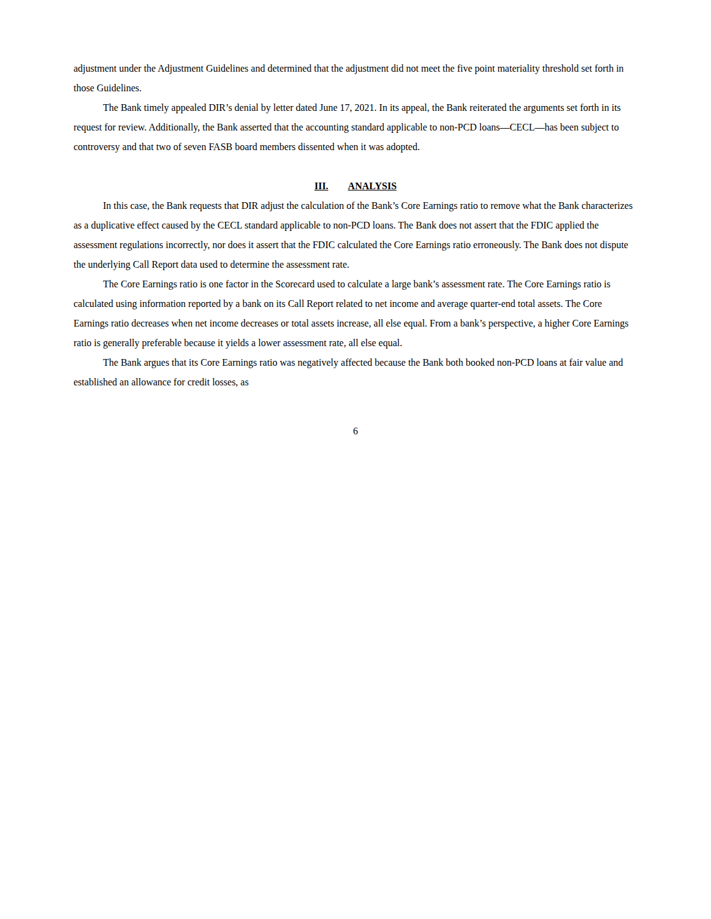adjustment under the Adjustment Guidelines and determined that the adjustment did not meet the five point materiality threshold set forth in those Guidelines.
The Bank timely appealed DIR’s denial by letter dated June 17, 2021. In its appeal, the Bank reiterated the arguments set forth in its request for review. Additionally, the Bank asserted that the accounting standard applicable to non-PCD loans—CECL—has been subject to controversy and that two of seven FASB board members dissented when it was adopted.
III. ANALYSIS
In this case, the Bank requests that DIR adjust the calculation of the Bank’s Core Earnings ratio to remove what the Bank characterizes as a duplicative effect caused by the CECL standard applicable to non-PCD loans. The Bank does not assert that the FDIC applied the assessment regulations incorrectly, nor does it assert that the FDIC calculated the Core Earnings ratio erroneously. The Bank does not dispute the underlying Call Report data used to determine the assessment rate.
The Core Earnings ratio is one factor in the Scorecard used to calculate a large bank’s assessment rate. The Core Earnings ratio is calculated using information reported by a bank on its Call Report related to net income and average quarter-end total assets. The Core Earnings ratio decreases when net income decreases or total assets increase, all else equal. From a bank’s perspective, a higher Core Earnings ratio is generally preferable because it yields a lower assessment rate, all else equal.
The Bank argues that its Core Earnings ratio was negatively affected because the Bank both booked non-PCD loans at fair value and established an allowance for credit losses, as
6